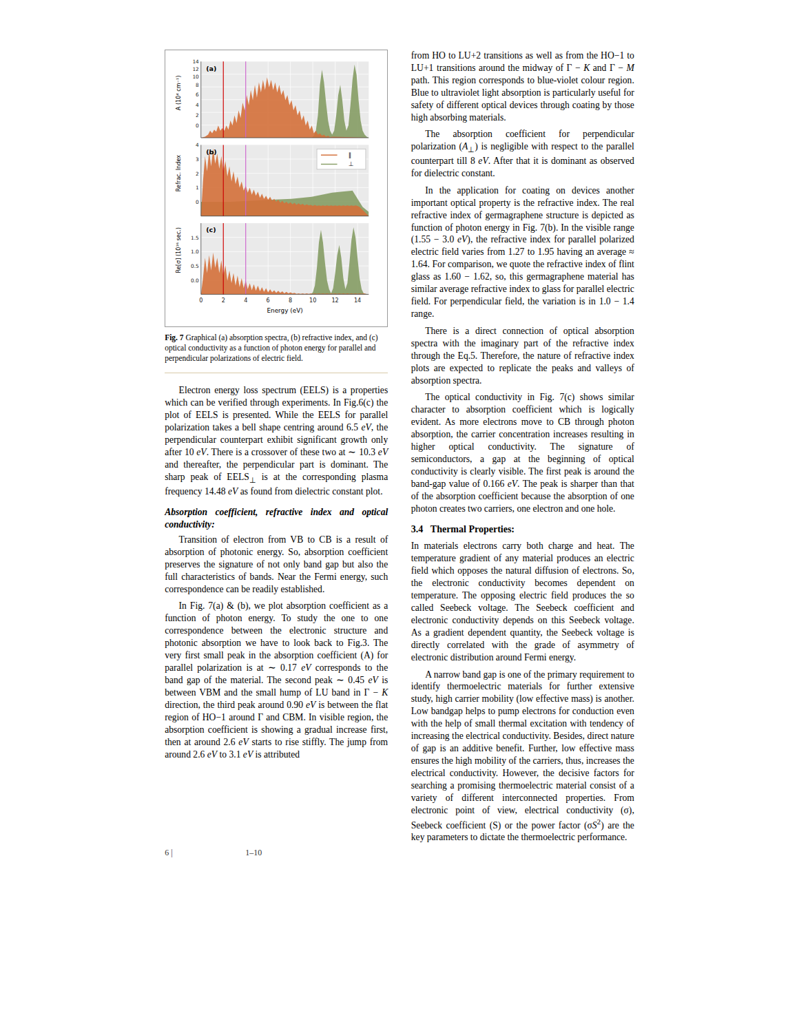(a) 14 12 10 8 6 4 2 0 A (10⁴ cm⁻¹) (b) 4 3 2 1 0 Refrac. Index ∥ ⊥ (c) 1.5 1.0 0.5 0.0 Re[σ] (10¹⁶ sec.) 0 2 4 6 8 10 12 14 Energy (eV)
Fig. 7 Graphical (a) absorption spectra, (b) refractive index, and (c) optical conductivity as a function of photon energy for parallel and perpendicular polarizations of electric field.
Electron energy loss spectrum (EELS) is a properties which can be verified through experiments. In Fig.6(c) the plot of EELS is presented. While the EELS for parallel polarization takes a bell shape centring around 6.5 eV, the perpendicular counterpart exhibit significant growth only after 10 eV. There is a crossover of these two at ∼ 10.3 eV and thereafter, the perpendicular part is dominant. The sharp peak of EELS⊥ is at the corresponding plasma frequency 14.48 eV as found from dielectric constant plot.
Absorption coefficient, refractive index and optical conductivity:
Transition of electron from VB to CB is a result of absorption of photonic energy. So, absorption coefficient preserves the signature of not only band gap but also the full characteristics of bands. Near the Fermi energy, such correspondence can be readily established.
In Fig. 7(a) & (b), we plot absorption coefficient as a function of photon energy. To study the one to one correspondence between the electronic structure and photonic absorption we have to look back to Fig.3. The very first small peak in the absorption coefficient (A) for parallel polarization is at ∼ 0.17 eV corresponds to the band gap of the material. The second peak ∼ 0.45 eV is between VBM and the small hump of LU band in Γ − K direction, the third peak around 0.90 eV is between the flat region of HO−1 around Γ and CBM. In visible region, the absorption coefficient is showing a gradual increase first, then at around 2.6 eV starts to rise stiffly. The jump from around 2.6 eV to 3.1 eV is attributed
from HO to LU+2 transitions as well as from the HO−1 to LU+1 transitions around the midway of Γ − K and Γ − M path. This region corresponds to blue-violet colour region. Blue to ultraviolet light absorption is particularly useful for safety of different optical devices through coating by those high absorbing materials.
The absorption coefficient for perpendicular polarization (A⊥) is negligible with respect to the parallel counterpart till 8 eV. After that it is dominant as observed for dielectric constant.
In the application for coating on devices another important optical property is the refractive index. The real refractive index of germagraphene structure is depicted as function of photon energy in Fig. 7(b). In the visible range (1.55 − 3.0 eV), the refractive index for parallel polarized electric field varies from 1.27 to 1.95 having an average ≈ 1.64. For comparison, we quote the refractive index of flint glass as 1.60 − 1.62, so, this germagraphene material has similar average refractive index to glass for parallel electric field. For perpendicular field, the variation is in 1.0 − 1.4 range.
There is a direct connection of optical absorption spectra with the imaginary part of the refractive index through the Eq.5. Therefore, the nature of refractive index plots are expected to replicate the peaks and valleys of absorption spectra.
The optical conductivity in Fig. 7(c) shows similar character to absorption coefficient which is logically evident. As more electrons move to CB through photon absorption, the carrier concentration increases resulting in higher optical conductivity. The signature of semiconductors, a gap at the beginning of optical conductivity is clearly visible. The first peak is around the band-gap value of 0.166 eV. The peak is sharper than that of the absorption coefficient because the absorption of one photon creates two carriers, one electron and one hole.
3.4 Thermal Properties:
In materials electrons carry both charge and heat. The temperature gradient of any material produces an electric field which opposes the natural diffusion of electrons. So, the electronic conductivity becomes dependent on temperature. The opposing electric field produces the so called Seebeck voltage. The Seebeck coefficient and electronic conductivity depends on this Seebeck voltage. As a gradient dependent quantity, the Seebeck voltage is directly correlated with the grade of asymmetry of electronic distribution around Fermi energy.
A narrow band gap is one of the primary requirement to identify thermoelectric materials for further extensive study, high carrier mobility (low effective mass) is another. Low bandgap helps to pump electrons for conduction even with the help of small thermal excitation with tendency of increasing the electrical conductivity. Besides, direct nature of gap is an additive benefit. Further, low effective mass ensures the high mobility of the carriers, thus, increases the electrical conductivity. However, the decisive factors for searching a promising thermoelectric material consist of a variety of different interconnected properties. From electronic point of view, electrical conductivity (σ), Seebeck coefficient (S) or the power factor (σS2) are the key parameters to dictate the thermoelectric performance.
6 | 1–10